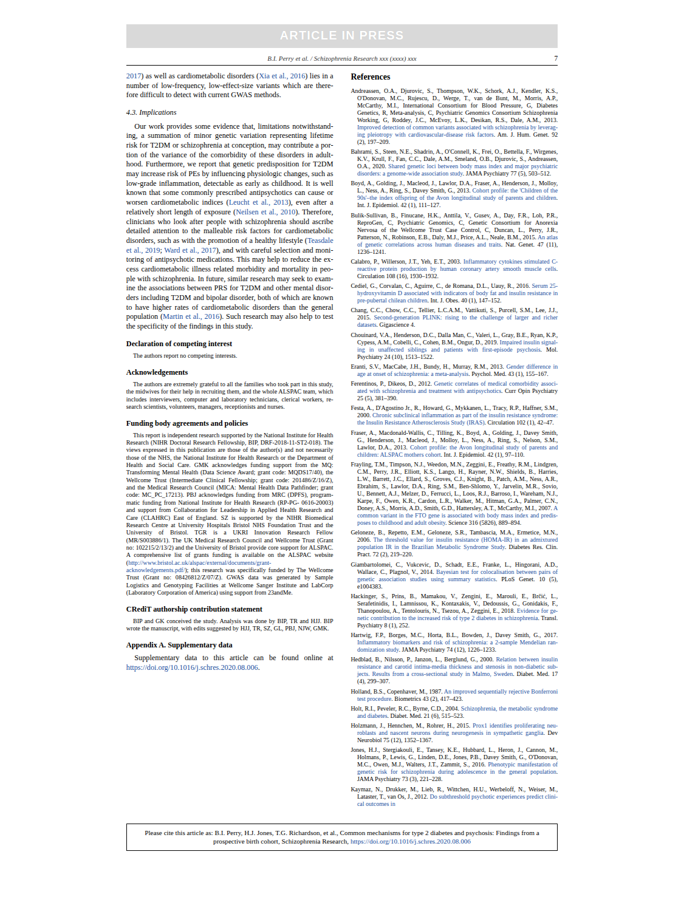ARTICLE IN PRESS
B.I. Perry et al. / Schizophrenia Research xxx (xxxx) xxx 7
2017) as well as cardiometabolic disorders (Xia et al., 2016) lies in a number of low-frequency, low-effect-size variants which are therefore difficult to detect with current GWAS methods.
4.3. Implications
Our work provides some evidence that, limitations notwithstanding, a summation of minor genetic variation representing lifetime risk for T2DM or schizophrenia at conception, may contribute a portion of the variance of the comorbidity of these disorders in adulthood. Furthermore, we report that genetic predisposition for T2DM may increase risk of PEs by influencing physiologic changes, such as low-grade inflammation, detectable as early as childhood. It is well known that some commonly prescribed antipsychotics can cause or worsen cardiometabolic indices (Leucht et al., 2013), even after a relatively short length of exposure (Neilsen et al., 2010). Therefore, clinicians who look after people with schizophrenia should ascribe detailed attention to the malleable risk factors for cardiometabolic disorders, such as with the promotion of a healthy lifestyle (Teasdale et al., 2019; Ward et al., 2017), and with careful selection and monitoring of antipsychotic medications. This may help to reduce the excess cardiometabolic illness related morbidity and mortality in people with schizophrenia. In future, similar research may seek to examine the associations between PRS for T2DM and other mental disorders including T2DM and bipolar disorder, both of which are known to have higher rates of cardiometabolic disorders than the general population (Martin et al., 2016). Such research may also help to test the specificity of the findings in this study.
Declaration of competing interest
The authors report no competing interests.
Acknowledgements
The authors are extremely grateful to all the families who took part in this study, the midwives for their help in recruiting them, and the whole ALSPAC team, which includes interviewers, computer and laboratory technicians, clerical workers, research scientists, volunteers, managers, receptionists and nurses.
Funding body agreements and policies
This report is independent research supported by the National Institute for Health Research (NIHR Doctoral Research Fellowship, BIP, DRF-2018-11-ST2-018). The views expressed in this publication are those of the author(s) and not necessarily those of the NHS, the National Institute for Health Research or the Department of Health and Social Care. GMK acknowledges funding support from the MQ: Transforming Mental Health (Data Science Award; grant code: MQDS17/40), the Wellcome Trust (Intermediate Clinical Fellowship; grant code: 201486/Z/16/Z), and the Medical Research Council (MICA: Mental Health Data Pathfinder; grant code: MC_PC_17213). PBJ acknowledges funding from MRC (DPFS), programmatic funding from National Institute for Health Research (RP-PG- 0616-20003) and support from Collaboration for Leadership in Applied Health Research and Care (CLAHRC) East of England. SZ is supported by the NIHR Biomedical Research Centre at University Hospitals Bristol NHS Foundation Trust and the University of Bristol. TGR is a UKRI Innovation Research Fellow (MR/S003886/1). The UK Medical Research Council and Wellcome Trust (Grant no: 102215/2/13/2) and the University of Bristol provide core support for ALSPAC. A comprehensive list of grants funding is available on the ALSPAC website (http://www.bristol.ac.uk/alspac/external/documents/grant-acknowledgements.pdf/); this research was specifically funded by The Wellcome Trust (Grant no: 08426812/Z/07/Z). GWAS data was generated by Sample Logistics and Genotyping Facilities at Wellcome Sanger Institute and LabCorp (Laboratory Corporation of America) using support from 23andMe.
CRediT authorship contribution statement
BIP and GK conceived the study. Analysis was done by BIP, TR and HJJ. BIP wrote the manuscript, with edits suggested by HJJ, TR, SZ, GL, PBJ, NJW, GMK.
Appendix A. Supplementary data
Supplementary data to this article can be found online at https://doi.org/10.1016/j.schres.2020.08.006.
References
Andreassen, O.A., Djurovic, S., Thompson, W.K., Schork, A.J., Kendler, K.S., O'Donovan, M.C., Rujescu, D., Werge, T., van de Bunt, M., Morris, A.P., McCarthy, M.I., International Consortium for Blood Pressure, G, Diabetes Genetics, R, Meta-analysis, C, Psychiatric Genomics Consortium Schizophrenia Working, G, Roddey, J.C., McEvoy, L.K., Desikan, R.S., Dale, A.M., 2013. Improved detection of common variants associated with schizophrenia by leveraging pleiotropy with cardiovascular-disease risk factors. Am. J. Hum. Genet. 92 (2), 197–209.
Bahrami, S., Steen, N.E., Shadrin, A., O'Connell, K., Frei, O., Bettella, F., Wirgenes, K.V., Krull, F., Fan, C.C., Dale, A.M., Smeland, O.B., Djurovic, S., Andreassen, O.A., 2020. Shared genetic loci between body mass index and major psychiatric disorders: a genome-wide association study. JAMA Psychiatry 77 (5), 503–512.
Boyd, A., Golding, J., Macleod, J., Lawlor, D.A., Fraser, A., Henderson, J., Molloy, L., Ness, A., Ring, S., Davey Smith, G., 2013. Cohort profile: the 'Children of the 90s'–the index offspring of the Avon longitudinal study of parents and children. Int. J. Epidemiol. 42 (1), 111–127.
Bulik-Sullivan, B., Finucane, H.K., Anttila, V., Gusev, A., Day, F.R., Loh, P.R., ReproGen, C, Psychiatric Genomics, C, Genetic Consortium for Anorexia Nervosa of the Wellcome Trust Case Control, C, Duncan, L., Perry, J.R., Patterson, N., Robinson, E.B., Daly, M.J., Price, A.L., Neale, B.M., 2015. An atlas of genetic correlations across human diseases and traits. Nat. Genet. 47 (11), 1236–1241.
Calabro, P., Willerson, J.T., Yeh, E.T., 2003. Inflammatory cytokines stimulated C-reactive protein production by human coronary artery smooth muscle cells. Circulation 108 (16), 1930–1932.
Cediel, G., Corvalan, C., Aguirre, C., de Romana, D.L., Uauy, R., 2016. Serum 25-hydroxyvitamin D associated with indicators of body fat and insulin resistance in pre-pubertal chilean children. Int. J. Obes. 40 (1), 147–152.
Chang, C.C., Chow, C.C., Tellier, L.C.A.M., Vattikuti, S., Purcell, S.M., Lee, J.J., 2015. Second-generation PLINK: rising to the challenge of larger and richer datasets. Gigascience 4.
Chouinard, V.A., Henderson, D.C., Dalla Man, C., Valeri, L., Gray, B.E., Ryan, K.P., Cypess, A.M., Cobelli, C., Cohen, B.M., Ongur, D., 2019. Impaired insulin signaling in unaffected siblings and patients with first-episode psychosis. Mol. Psychiatry 24 (10), 1513–1522.
Eranti, S.V., MacCabe, J.H., Bundy, H., Murray, R.M., 2013. Gender difference in age at onset of schizophrenia: a meta-analysis. Psychol. Med. 43 (1), 155–167.
Ferentinos, P., Dikeos, D., 2012. Genetic correlates of medical comorbidity associated with schizophrenia and treatment with antipsychotics. Curr Opin Psychiatry 25 (5), 381–390.
Festa, A., D'Agostino Jr., R., Howard, G., Mykkanen, L., Tracy, R.P., Haffner, S.M., 2000. Chronic subclinical inflammation as part of the insulin resistance syndrome: the Insulin Resistance Atherosclerosis Study (IRAS). Circulation 102 (1), 42–47.
Fraser, A., Macdonald-Wallis, C., Tilling, K., Boyd, A., Golding, J., Davey Smith, G., Henderson, J., Macleod, J., Molloy, L., Ness, A., Ring, S., Nelson, S.M., Lawlor, D.A., 2013. Cohort profile: the Avon longitudinal study of parents and children: ALSPAC mothers cohort. Int. J. Epidemiol. 42 (1), 97–110.
Frayling, T.M., Timpson, N.J., Weedon, M.N., Zeggini, E., Freathy, R.M., Lindgren, C.M., Perry, J.R., Elliott, K.S., Lango, H., Rayner, N.W., Shields, B., Harries, L.W., Barrett, J.C., Ellard, S., Groves, C.J., Knight, B., Patch, A.M., Ness, A.R., Ebrahim, S., Lawlor, D.A., Ring, S.M., Ben-Shlomo, Y., Jarvelin, M.R., Sovio, U., Bennett, A.J., Melzer, D., Ferrucci, L., Loos, R.J., Barroso, I., Wareham, N.J., Karpe, F., Owen, K.R., Cardon, L.R., Walker, M., Hitman, G.A., Palmer, C.N., Doney, A.S., Morris, A.D., Smith, G.D., Hattersley, A.T., McCarthy, M.I., 2007. A common variant in the FTO gene is associated with body mass index and predisposes to childhood and adult obesity. Science 316 (5826), 889–894.
Gelonezе, B., Repetto, E.M., Gelonezе, S.R., Tambascia, M.A., Ermetice, M.N., 2006. The threshold value for insulin resistance (HOMA-IR) in an admixtured population IR in the Brazilian Metabolic Syndrome Study. Diabetes Res. Clin. Pract. 72 (2), 219–220.
Giambartolomei, C., Vukcevic, D., Schadt, E.E., Franke, L., Hingorani, A.D., Wallace, C., Plagnol, V., 2014. Bayesian test for colocalisation between pairs of genetic association studies using summary statistics. PLoS Genet. 10 (5), e1004383.
Hackinger, S., Prins, B., Mamakou, V., Zengini, E., Marouli, E., Brčić, L., Serafetinidis, I., Lamnissou, K., Kontaxakis, V., Dedoussis, G., Gonidakis, F., Thanopoulou, A., Tentolouris, N., Tsezou, A., Zeggini, E., 2018. Evidence for genetic contribution to the increased risk of type 2 diabetes in schizophrenia. Transl. Psychiatry 8 (1), 252.
Hartwig, F.P., Borges, M.C., Horta, B.L., Bowden, J., Davey Smith, G., 2017. Inflammatory biomarkers and risk of schizophrenia: a 2-sample Mendelian randomization study. JAMA Psychiatry 74 (12), 1226–1233.
Hedblad, B., Nilsson, P., Janzon, L., Berglund, G., 2000. Relation between insulin resistance and carotid intima-media thickness and stenosis in non-diabetic subjects. Results from a cross-sectional study in Malmo, Sweden. Diabet. Med. 17 (4), 299–307.
Holland, B.S., Copenhaver, M., 1987. An improved sequentially rejective Bonferroni test procedure. Biometrics 43 (2), 417–423.
Holt, R.I., Peveler, R.C., Byrne, C.D., 2004. Schizophrenia, the metabolic syndrome and diabetes. Diabet. Med. 21 (6), 515–523.
Holzmann, J., Hennchen, M., Rohrer, H., 2015. Prox1 identifies proliferating neuroblasts and nascent neurons during neurogenesis in sympathetic ganglia. Dev Neurobiol 75 (12), 1352–1367.
Jones, H.J., Stergiakouli, E., Tansey, K.E., Hubbard, L., Heron, J., Cannon, M., Holmans, P., Lewis, G., Linden, D.E., Jones, P.B., Davey Smith, G., O'Donovan, M.C., Owen, M.J., Walters, J.T., Zammit, S., 2016. Phenotypic manifestation of genetic risk for schizophrenia during adolescence in the general population. JAMA Psychiatry 73 (3), 221–228.
Kaymaz, N., Drukker, M., Lieb, R., Wittchen, H.U., Werbeloff, N., Weiser, M., Lataster, T., van Os, J., 2012. Do subthreshold psychotic experiences predict clinical outcomes in
Please cite this article as: B.I. Perry, H.J. Jones, T.G. Richardson, et al., Common mechanisms for type 2 diabetes and psychosis: Findings from a prospective birth cohort, Schizophrenia Research, https://doi.org/10.1016/j.schres.2020.08.006